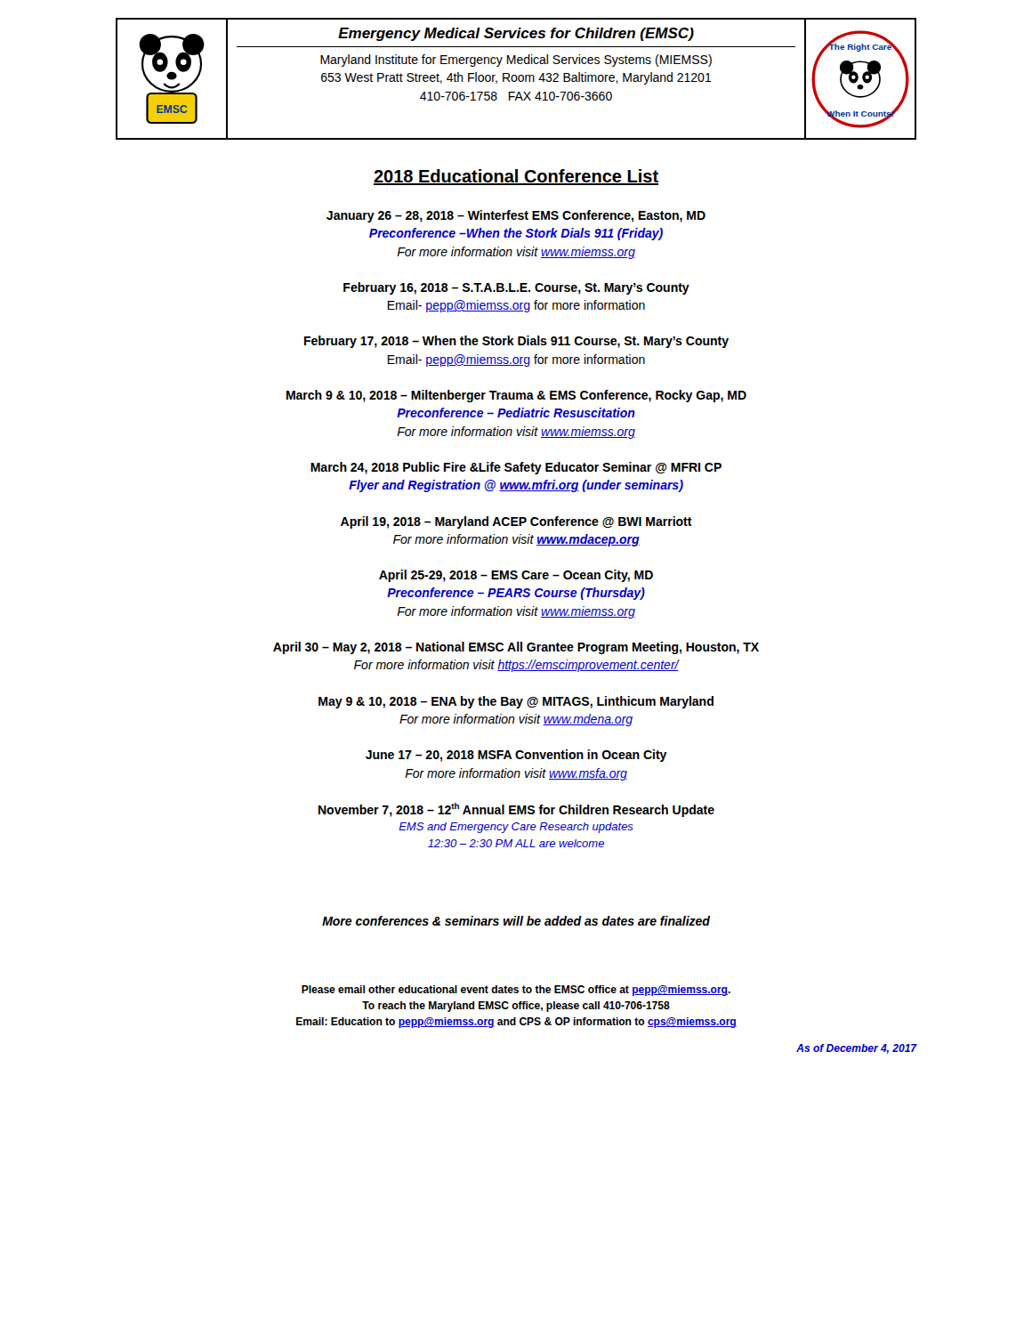Emergency Medical Services for Children (EMSC)
Maryland Institute for Emergency Medical Services Systems (MIEMSS)
653 West Pratt Street, 4th Floor, Room 432 Baltimore, Maryland 21201
410-706-1758 FAX 410-706-3660
2018 Educational Conference List
January 26 – 28, 2018 – Winterfest EMS Conference, Easton, MD
Preconference –When the Stork Dials 911 (Friday)
For more information visit www.miemss.org
February 16, 2018 – S.T.A.B.L.E. Course, St. Mary’s County
Email- pepp@miemss.org for more information
February 17, 2018 – When the Stork Dials 911 Course, St. Mary’s County
Email- pepp@miemss.org for more information
March 9 & 10, 2018 – Miltenberger Trauma & EMS Conference, Rocky Gap, MD
Preconference – Pediatric Resuscitation
For more information visit www.miemss.org
March 24, 2018 Public Fire &Life Safety Educator Seminar @ MFRI CP
Flyer and Registration @ www.mfri.org (under seminars)
April 19, 2018 – Maryland ACEP Conference @ BWI Marriott
For more information visit www.mdacep.org
April 25-29, 2018 – EMS Care – Ocean City, MD
Preconference – PEARS Course (Thursday)
For more information visit www.miemss.org
April 30 – May 2, 2018 – National EMSC All Grantee Program Meeting, Houston, TX
For more information visit https://emscimprovement.center/
May 9 & 10, 2018 – ENA by the Bay @ MITAGS, Linthicum Maryland
For more information visit www.mdena.org
June 17 – 20, 2018 MSFA Convention in Ocean City
For more information visit www.msfa.org
November 7, 2018 – 12th Annual EMS for Children Research Update
EMS and Emergency Care Research updates
12:30 – 2:30 PM ALL are welcome
More conferences & seminars will be added as dates are finalized
Please email other educational event dates to the EMSC office at pepp@miemss.org.
To reach the Maryland EMSC office, please call 410-706-1758
Email: Education to pepp@miemss.org and CPS & OP information to cps@miemss.org
As of December 4, 2017